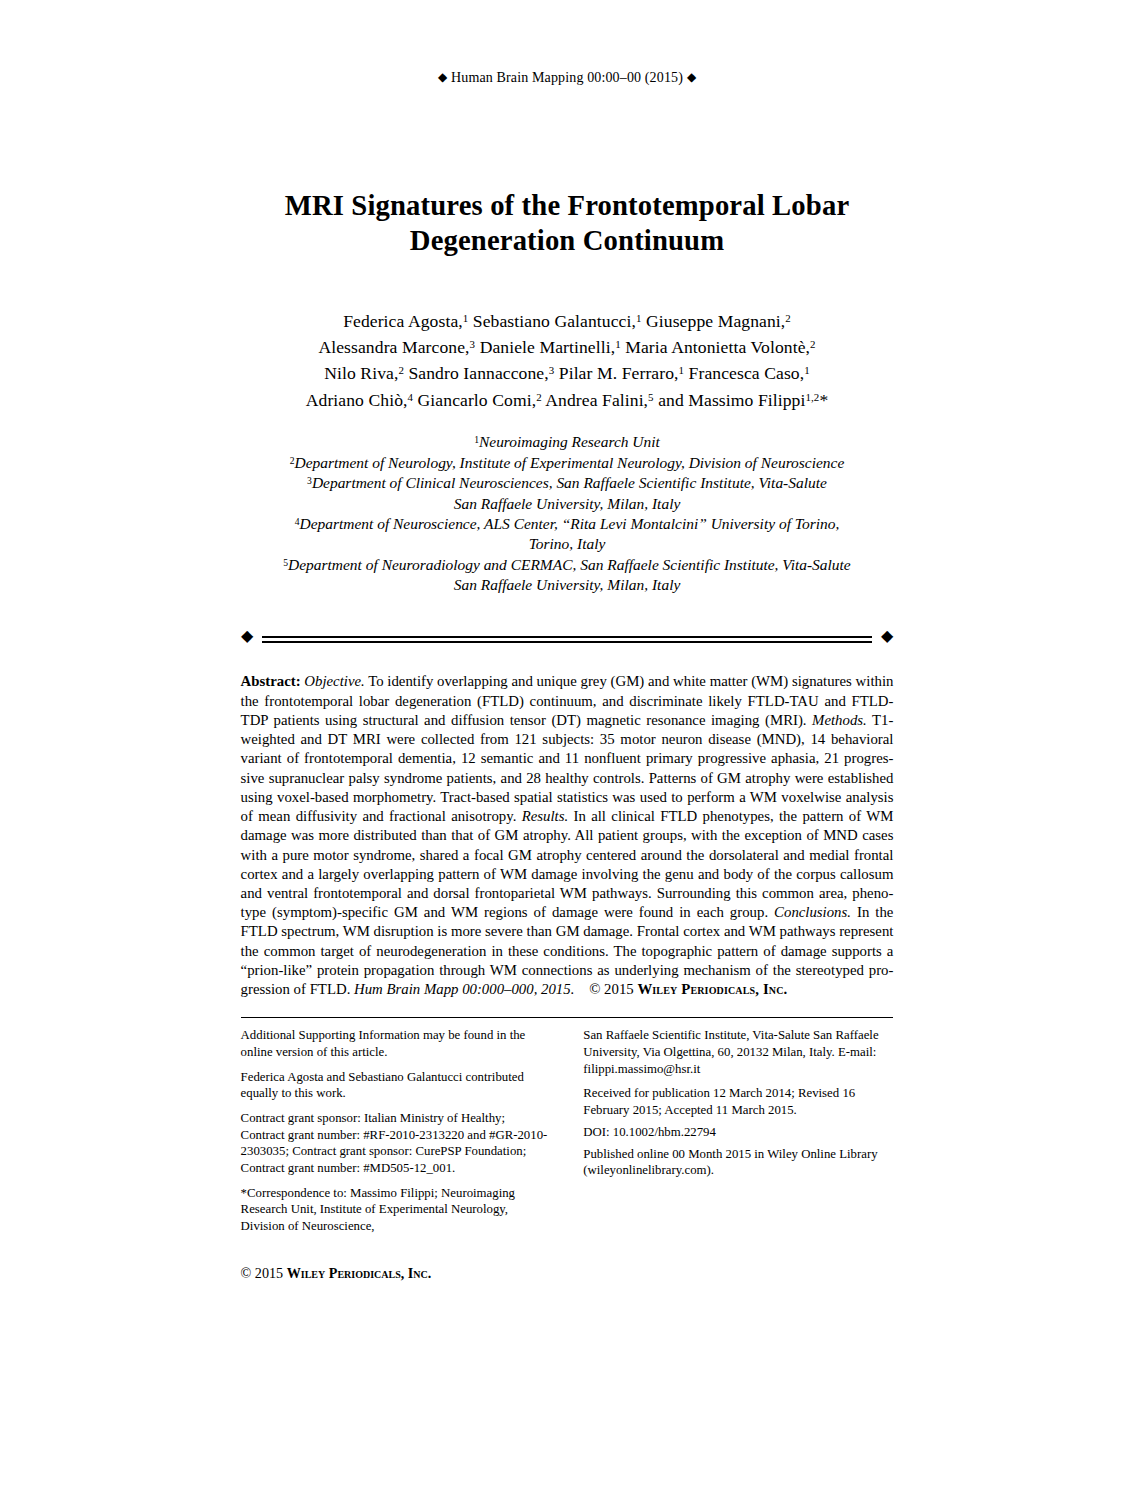◆Human Brain Mapping 00:00–00 (2015)◆
MRI Signatures of the Frontotemporal Lobar
Degeneration Continuum
Federica Agosta,1 Sebastiano Galantucci,1 Giuseppe Magnani,2
Alessandra Marcone,3 Daniele Martinelli,1 Maria Antonietta Volontè,2
Nilo Riva,2 Sandro Iannaccone,3 Pilar M. Ferraro,1 Francesca Caso,1
Adriano Chiò,4 Giancarlo Comi,2 Andrea Falini,5 and Massimo Filippi1,2*
1Neuroimaging Research Unit
2Department of Neurology, Institute of Experimental Neurology, Division of Neuroscience
3Department of Clinical Neurosciences, San Raffaele Scientific Institute, Vita-Salute
San Raffaele University, Milan, Italy
4Department of Neuroscience, ALS Center, “Rita Levi Montalcini” University of Torino,
Torino, Italy
5Department of Neuroradiology and CERMAC, San Raffaele Scientific Institute, Vita-Salute
San Raffaele University, Milan, Italy
◆
◆
Abstract: Objective. To identify overlapping and unique grey (GM) and white matter (WM) signatures within the frontotemporal lobar degeneration (FTLD) continuum, and discriminate likely FTLD-TAU and FTLD-TDP patients using structural and diffusion tensor (DT) magnetic resonance imaging (MRI). Methods. T1-weighted and DT MRI were collected from 121 subjects: 35 motor neuron disease (MND), 14 behavioral variant of frontotemporal dementia, 12 semantic and 11 nonfluent primary progressive aphasia, 21 progressive supranuclear palsy syndrome patients, and 28 healthy controls. Patterns of GM atrophy were established using voxel-based morphometry. Tract-based spatial statistics was used to perform a WM voxelwise analysis of mean diffusivity and fractional anisotropy. Results. In all clinical FTLD phenotypes, the pattern of WM damage was more distributed than that of GM atrophy. All patient groups, with the exception of MND cases with a pure motor syndrome, shared a focal GM atrophy centered around the dorsolateral and medial frontal cortex and a largely overlapping pattern of WM damage involving the genu and body of the corpus callosum and ventral frontotemporal and dorsal frontoparietal WM pathways. Surrounding this common area, phenotype (symptom)-specific GM and WM regions of damage were found in each group. Conclusions. In the FTLD spectrum, WM disruption is more severe than GM damage. Frontal cortex and WM pathways represent the common target of neurodegeneration in these conditions. The topographic pattern of damage supports a “prion-like” protein propagation through WM connections as underlying mechanism of the stereotyped progression of FTLD. Hum Brain Mapp 00:000–000, 2015. © 2015 Wiley Periodicals, Inc.
Additional Supporting Information may be found in the online version of this article.
Federica Agosta and Sebastiano Galantucci contributed equally to this work.
Contract grant sponsor: Italian Ministry of Healthy; Contract grant number: #RF-2010-2313220 and #GR-2010-2303035; Contract grant sponsor: CurePSP Foundation; Contract grant number: #MD505-12_001.
*Correspondence to: Massimo Filippi; Neuroimaging Research Unit, Institute of Experimental Neurology, Division of Neuroscience,
San Raffaele Scientific Institute, Vita-Salute San Raffaele University, Via Olgettina, 60, 20132 Milan, Italy. E-mail: filippi.massimo@hsr.it
Received for publication 12 March 2014; Revised 16 February 2015; Accepted 11 March 2015.
DOI: 10.1002/hbm.22794
Published online 00 Month 2015 in Wiley Online Library (wileyonlinelibrary.com).
© 2015 Wiley Periodicals, Inc.